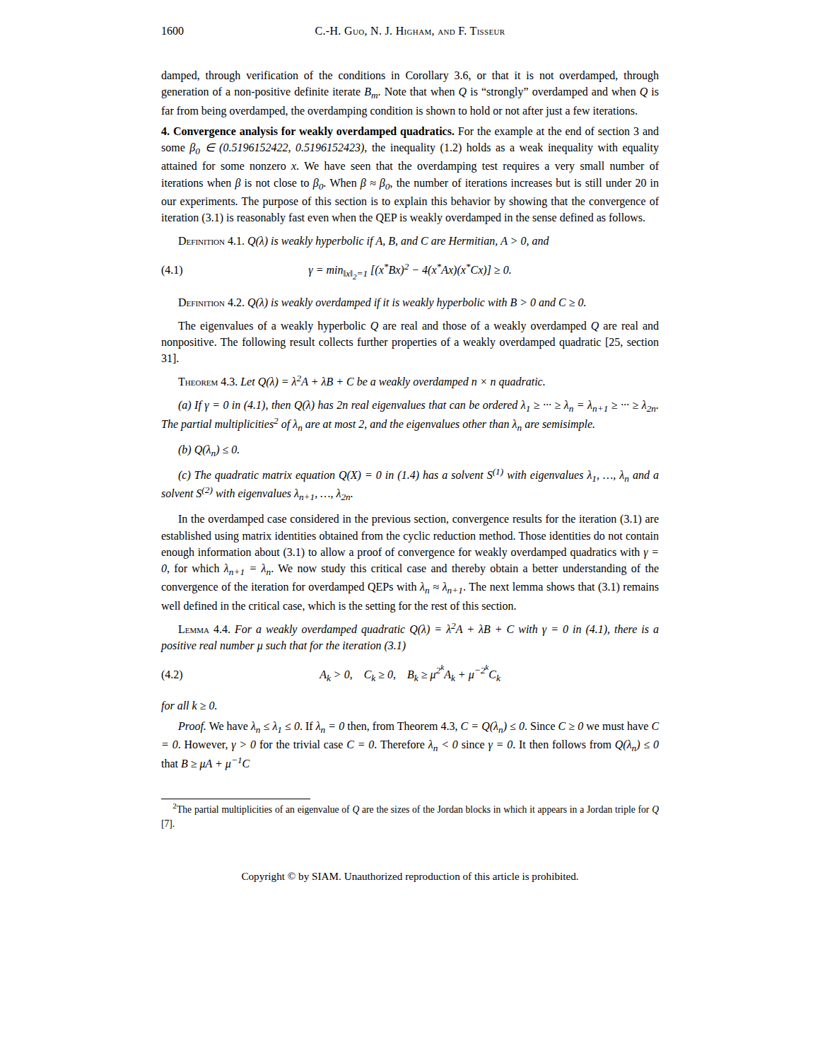1600 C.-H. Guo, N. J. Higham, and F. Tisseur 1600
damped, through verification of the conditions in Corollary 3.6, or that it is not overdamped, through generation of a non-positive definite iterate Bm. Note that when Q is “strongly” overdamped and when Q is far from being overdamped, the overdamping condition is shown to hold or not after just a few iterations.
4. Convergence analysis for weakly overdamped quadratics.
For the example at the end of section 3 and some β0 ∈ (0.5196152422, 0.5196152423), the inequality (1.2) holds as a weak inequality with equality attained for some nonzero x. We have seen that the overdamping test requires a very small number of iterations when β is not close to β0. When β ≈ β0, the number of iterations increases but is still under 20 in our experiments. The purpose of this section is to explain this behavior by showing that the convergence of iteration (3.1) is reasonably fast even when the QEP is weakly overdamped in the sense defined as follows.
Definition 4.1. Q(λ) is weakly hyperbolic if A, B, and C are Hermitian, A > 0, and
(4.1) γ = min‖x‖2=1 [(x*Bx)2 − 4(x*Ax)(x*Cx)] ≥ 0.
Definition 4.2. Q(λ) is weakly overdamped if it is weakly hyperbolic with B > 0 and C ≥ 0.
The eigenvalues of a weakly hyperbolic Q are real and those of a weakly overdamped Q are real and nonpositive. The following result collects further properties of a weakly overdamped quadratic [25, section 31].
Theorem 4.3. Let Q(λ) = λ2A + λB + C be a weakly overdamped n × n quadratic.
(a) If γ = 0 in (4.1), then Q(λ) has 2n real eigenvalues that can be ordered λ1 ≥ ··· ≥ λn = λn+1 ≥ ··· ≥ λ2n. The partial multiplicities2 of λn are at most 2, and the eigenvalues other than λn are semisimple.
(b) Q(λn) ≤ 0.
(c) The quadratic matrix equation Q(X) = 0 in (1.4) has a solvent S(1) with eigenvalues λ1, …, λn and a solvent S(2) with eigenvalues λn+1, …, λ2n.
In the overdamped case considered in the previous section, convergence results for the iteration (3.1) are established using matrix identities obtained from the cyclic reduction method. Those identities do not contain enough information about (3.1) to allow a proof of convergence for weakly overdamped quadratics with γ = 0, for which λn+1 = λn. We now study this critical case and thereby obtain a better understanding of the convergence of the iteration for overdamped QEPs with λn ≈ λn+1. The next lemma shows that (3.1) remains well defined in the critical case, which is the setting for the rest of this section.
Lemma 4.4. For a weakly overdamped quadratic Q(λ) = λ2A + λB + C with γ = 0 in (4.1), there is a positive real number μ such that for the iteration (3.1)
(4.2) Ak > 0, Ck ≥ 0, Bk ≥ μ2kAk + μ−2kCk
for all k ≥ 0.
Proof. We have λn ≤ λ1 ≤ 0. If λn = 0 then, from Theorem 4.3, C = Q(λn) ≤ 0. Since C ≥ 0 we must have C = 0. However, γ > 0 for the trivial case C = 0. Therefore λn < 0 since γ = 0. It then follows from Q(λn) ≤ 0 that B ≥ μA + μ−1C
2The partial multiplicities of an eigenvalue of Q are the sizes of the Jordan blocks in which it appears in a Jordan triple for Q [7].
Copyright © by SIAM. Unauthorized reproduction of this article is prohibited.